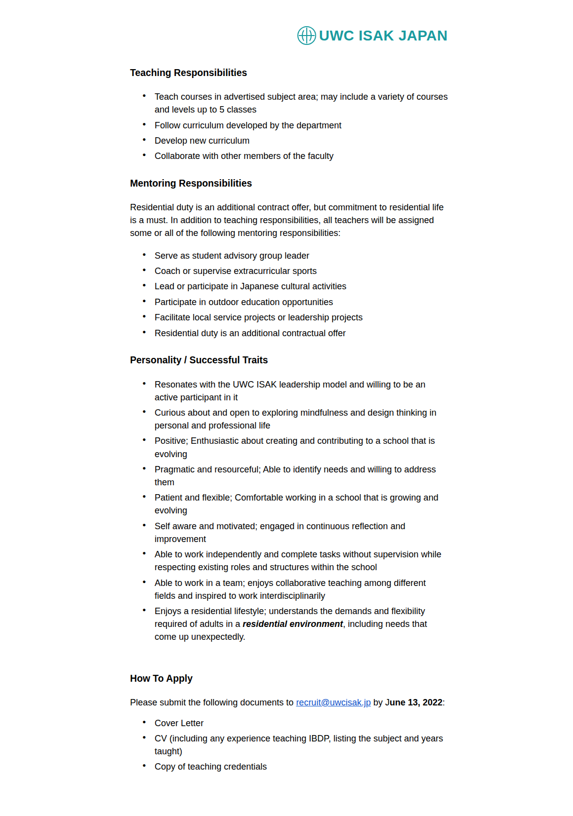UWC ISAK JAPAN
Teaching Responsibilities
Teach courses in advertised subject area; may include a variety of courses and levels up to 5 classes
Follow curriculum developed by the department
Develop new curriculum
Collaborate with other members of the faculty
Mentoring Responsibilities
Residential duty is an additional contract offer, but commitment to residential life is a must. In addition to teaching responsibilities, all teachers will be assigned some or all of the following mentoring responsibilities:
Serve as student advisory group leader
Coach or supervise extracurricular sports
Lead or participate in Japanese cultural activities
Participate in outdoor education opportunities
Facilitate local service projects or leadership projects
Residential duty is an additional contractual offer
Personality / Successful Traits
Resonates with the UWC ISAK leadership model and willing to be an active participant in it
Curious about and open to exploring mindfulness and design thinking in personal and professional life
Positive; Enthusiastic about creating and contributing to a school that is evolving
Pragmatic and resourceful; Able to identify needs and willing to address them
Patient and flexible; Comfortable working in a school that is growing and evolving
Self aware and motivated; engaged in continuous reflection and improvement
Able to work independently and complete tasks without supervision while respecting existing roles and structures within the school
Able to work in a team; enjoys collaborative teaching among different fields and inspired to work interdisciplinarily
Enjoys a residential lifestyle; understands the demands and flexibility required of adults in a residential environment, including needs that come up unexpectedly.
How To Apply
Please submit the following documents to recruit@uwcisak.jp by June 13, 2022:
Cover Letter
CV (including any experience teaching IBDP, listing the subject and years taught)
Copy of teaching credentials